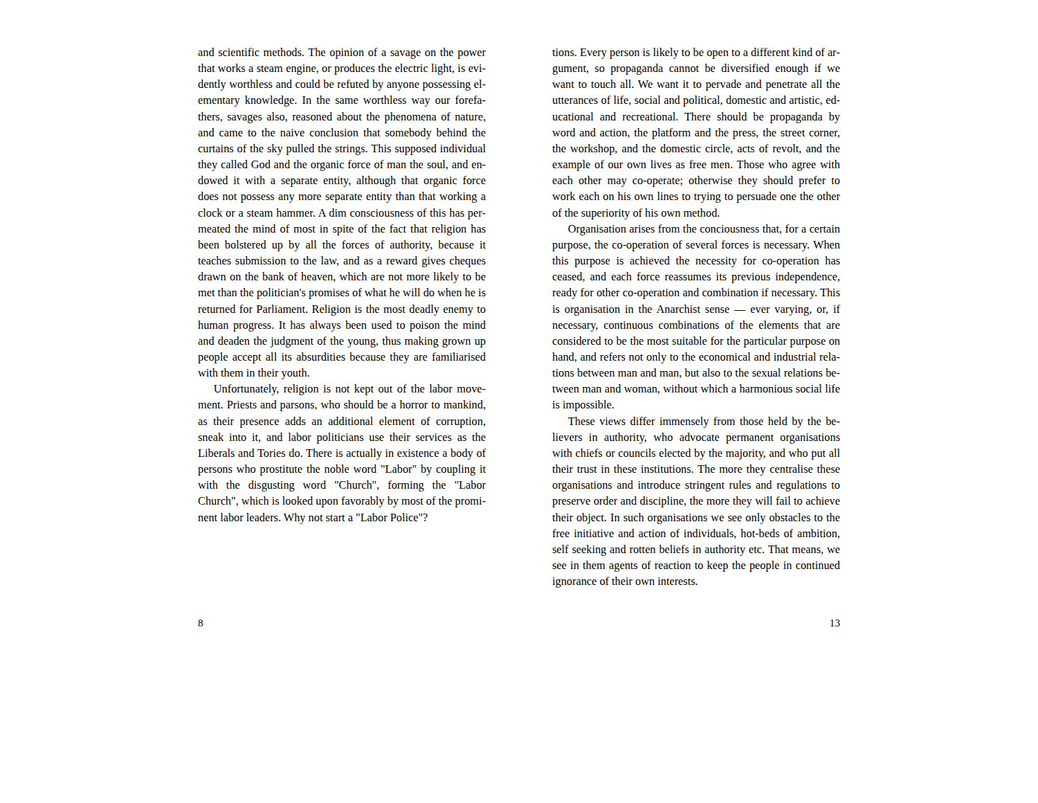and scientific methods. The opinion of a savage on the power that works a steam engine, or produces the electric light, is evidently worthless and could be refuted by anyone possessing elementary knowledge. In the same worthless way our forefathers, savages also, reasoned about the phenomena of nature, and came to the naive conclusion that somebody behind the curtains of the sky pulled the strings. This supposed individual they called God and the organic force of man the soul, and endowed it with a separate entity, although that organic force does not possess any more separate entity than that working a clock or a steam hammer. A dim consciousness of this has permeated the mind of most in spite of the fact that religion has been bolstered up by all the forces of authority, because it teaches submission to the law, and as a reward gives cheques drawn on the bank of heaven, which are not more likely to be met than the politician's promises of what he will do when he is returned for Parliament. Religion is the most deadly enemy to human progress. It has always been used to poison the mind and deaden the judgment of the young, thus making grown up people accept all its absurdities because they are familiarised with them in their youth.
Unfortunately, religion is not kept out of the labor movement. Priests and parsons, who should be a horror to mankind, as their presence adds an additional element of corruption, sneak into it, and labor politicians use their services as the Liberals and Tories do. There is actually in existence a body of persons who prostitute the noble word "Labor" by coupling it with the disgusting word "Church", forming the "Labor Church", which is looked upon favorably by most of the prominent labor leaders. Why not start a "Labor Police"?
8
tions. Every person is likely to be open to a different kind of argument, so propaganda cannot be diversified enough if we want to touch all. We want it to pervade and penetrate all the utterances of life, social and political, domestic and artistic, educational and recreational. There should be propaganda by word and action, the platform and the press, the street corner, the workshop, and the domestic circle, acts of revolt, and the example of our own lives as free men. Those who agree with each other may co-operate; otherwise they should prefer to work each on his own lines to trying to persuade one the other of the superiority of his own method.
Organisation arises from the conciousness that, for a certain purpose, the co-operation of several forces is necessary. When this purpose is achieved the necessity for co-operation has ceased, and each force reassumes its previous independence, ready for other co-operation and combination if necessary. This is organisation in the Anarchist sense — ever varying, or, if necessary, continuous combinations of the elements that are considered to be the most suitable for the particular purpose on hand, and refers not only to the economical and industrial relations between man and man, but also to the sexual relations between man and woman, without which a harmonious social life is impossible.
These views differ immensely from those held by the believers in authority, who advocate permanent organisations with chiefs or councils elected by the majority, and who put all their trust in these institutions. The more they centralise these organisations and introduce stringent rules and regulations to preserve order and discipline, the more they will fail to achieve their object. In such organisations we see only obstacles to the free initiative and action of individuals, hot-beds of ambition, self seeking and rotten beliefs in authority etc. That means, we see in them agents of reaction to keep the people in continued ignorance of their own interests.
13